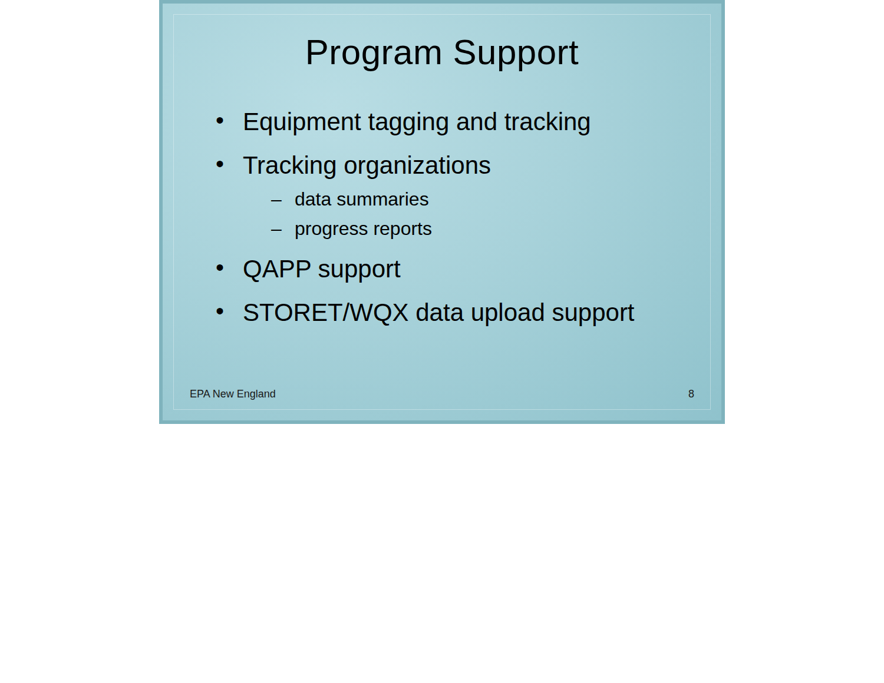Program Support
Equipment tagging and tracking
Tracking organizations
data summaries
progress reports
QAPP support
STORET/WQX data upload support
EPA New England 8